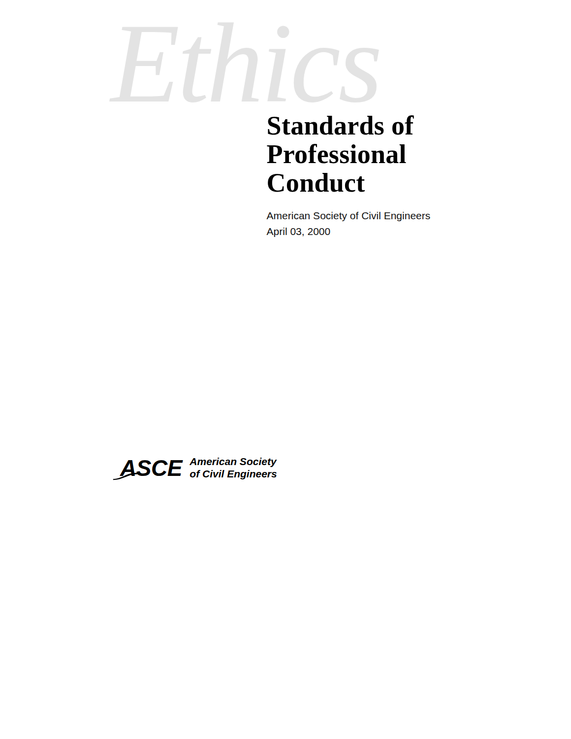Ethics
Standards of Professional Conduct
American Society of Civil Engineers
April 03, 2000
ASCE American Society
of Civil Engineers